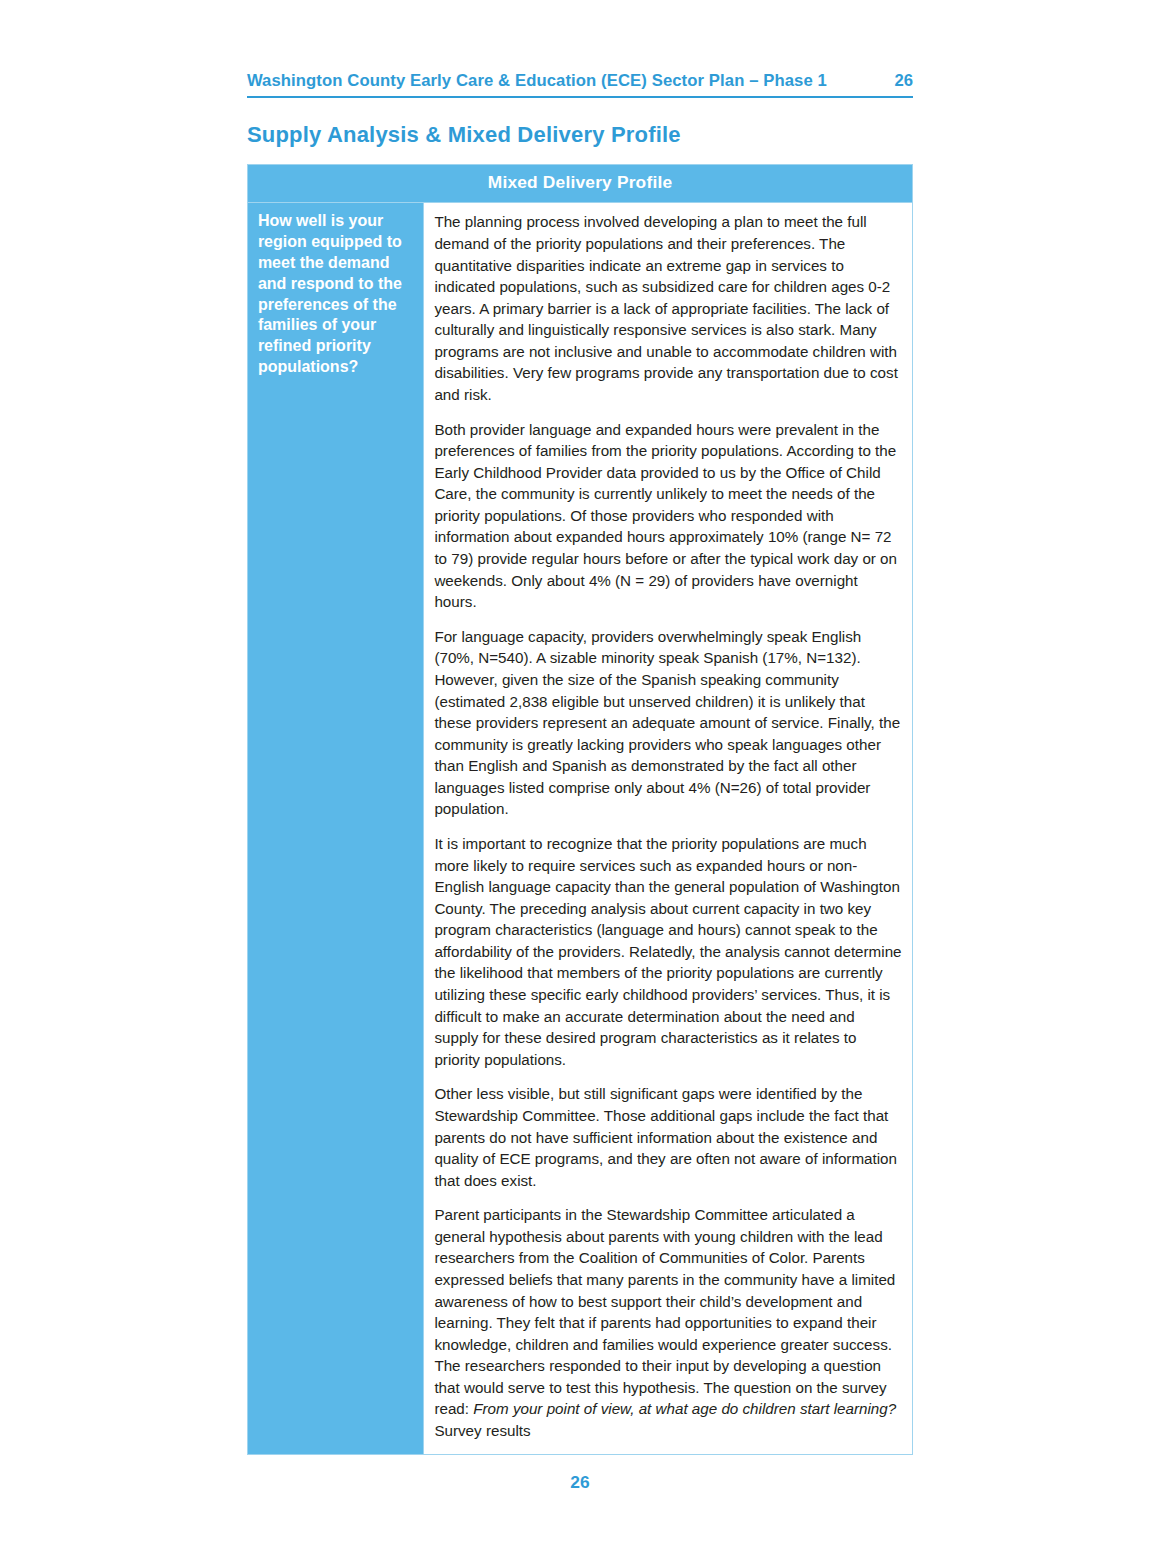Washington County Early Care & Education (ECE) Sector Plan – Phase 1 26
Supply Analysis & Mixed Delivery Profile
Mixed Delivery Profile
| How well is your region equipped to meet the demand and respond to the preferences of the families of your refined priority populations? | The planning process involved developing a plan to meet the full demand of the priority populations and their preferences. The quantitative disparities indicate an extreme gap in services to indicated populations, such as subsidized care for children ages 0-2 years. A primary barrier is a lack of appropriate facilities. The lack of culturally and linguistically responsive services is also stark. Many programs are not inclusive and unable to accommodate children with disabilities. Very few programs provide any transportation due to cost and risk. Both provider language and expanded hours were prevalent in the preferences of families from the priority populations. According to the Early Childhood Provider data provided to us by the Office of Child Care, the community is currently unlikely to meet the needs of the priority populations. Of those providers who responded with information about expanded hours approximately 10% (range N= 72 to 79) provide regular hours before or after the typical work day or on weekends. Only about 4% (N = 29) of providers have overnight hours. For language capacity, providers overwhelmingly speak English (70%, N=540). A sizable minority speak Spanish (17%, N=132). However, given the size of the Spanish speaking community (estimated 2,838 eligible but unserved children) it is unlikely that these providers represent an adequate amount of service. Finally, the community is greatly lacking providers who speak languages other than English and Spanish as demonstrated by the fact all other languages listed comprise only about 4% (N=26) of total provider population. It is important to recognize that the priority populations are much more likely to require services such as expanded hours or non-English language capacity than the general population of Washington County. The preceding analysis about current capacity in two key program characteristics (language and hours) cannot speak to the affordability of the providers. Relatedly, the analysis cannot determine the likelihood that members of the priority populations are currently utilizing these specific early childhood providers’ services. Thus, it is difficult to make an accurate determination about the need and supply for these desired program characteristics as it relates to priority populations. Other less visible, but still significant gaps were identified by the Stewardship Committee. Those additional gaps include the fact that parents do not have sufficient information about the existence and quality of ECE programs, and they are often not aware of information that does exist. Parent participants in the Stewardship Committee articulated a general hypothesis about parents with young children with the lead researchers from the Coalition of Communities of Color. Parents expressed beliefs that many parents in the community have a limited awareness of how to best support their child’s development and learning. They felt that if parents had opportunities to expand their knowledge, children and families would experience greater success. The researchers responded to their input by developing a question that would serve to test this hypothesis. The question on the survey read: From your point of view, at what age do children start learning? Survey results |
26